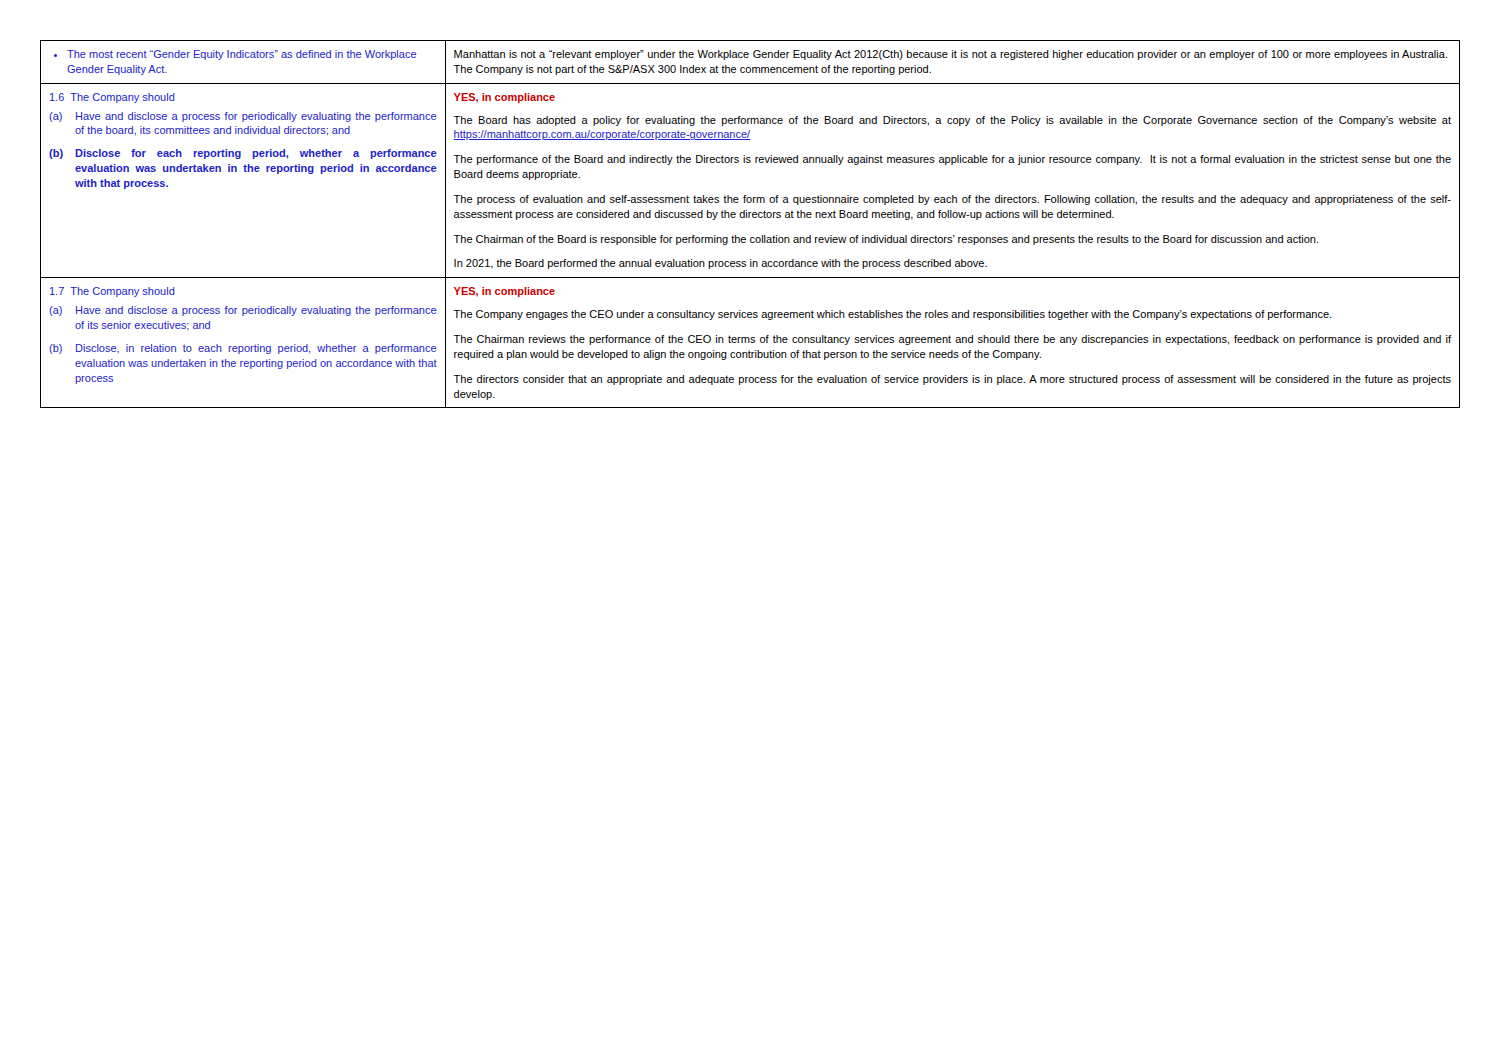| The most recent “Gender Equity Indicators” as defined in the Workplace Gender Equality Act. | Manhattan is not a “relevant employer” under the Workplace Gender Equality Act 2012(Cth) because it is not a registered higher education provider or an employer of 100 or more employees in Australia. The Company is not part of the S&P/ASX 300 Index at the commencement of the reporting period. |
| 1.6 The Company should (a) Have and disclose a process for periodically evaluating the performance of the board, its committees and individual directors; and (b) Disclose for each reporting period, whether a performance evaluation was undertaken in the reporting period in accordance with that process. | YES, in compliance The Board has adopted a policy for evaluating the performance of the Board and Directors, a copy of the Policy is available in the Corporate Governance section of the Company’s website at https://manhattcorp.com.au/corporate/corporate-governance/ The performance of the Board and indirectly the Directors is reviewed annually against measures applicable for a junior resource company. It is not a formal evaluation in the strictest sense but one the Board deems appropriate. The process of evaluation and self-assessment takes the form of a questionnaire completed by each of the directors. Following collation, the results and the adequacy and appropriateness of the self-assessment process are considered and discussed by the directors at the next Board meeting, and follow-up actions will be determined. The Chairman of the Board is responsible for performing the collation and review of individual directors’ responses and presents the results to the Board for discussion and action. In 2021, the Board performed the annual evaluation process in accordance with the process described above. |
| 1.7 The Company should (a) Have and disclose a process for periodically evaluating the performance of its senior executives; and (b) Disclose, in relation to each reporting period, whether a performance evaluation was undertaken in the reporting period on accordance with that process | YES, in compliance The Company engages the CEO under a consultancy services agreement which establishes the roles and responsibilities together with the Company’s expectations of performance. The Chairman reviews the performance of the CEO in terms of the consultancy services agreement and should there be any discrepancies in expectations, feedback on performance is provided and if required a plan would be developed to align the ongoing contribution of that person to the service needs of the Company. The directors consider that an appropriate and adequate process for the evaluation of service providers is in place. A more structured process of assessment will be considered in the future as projects develop. |